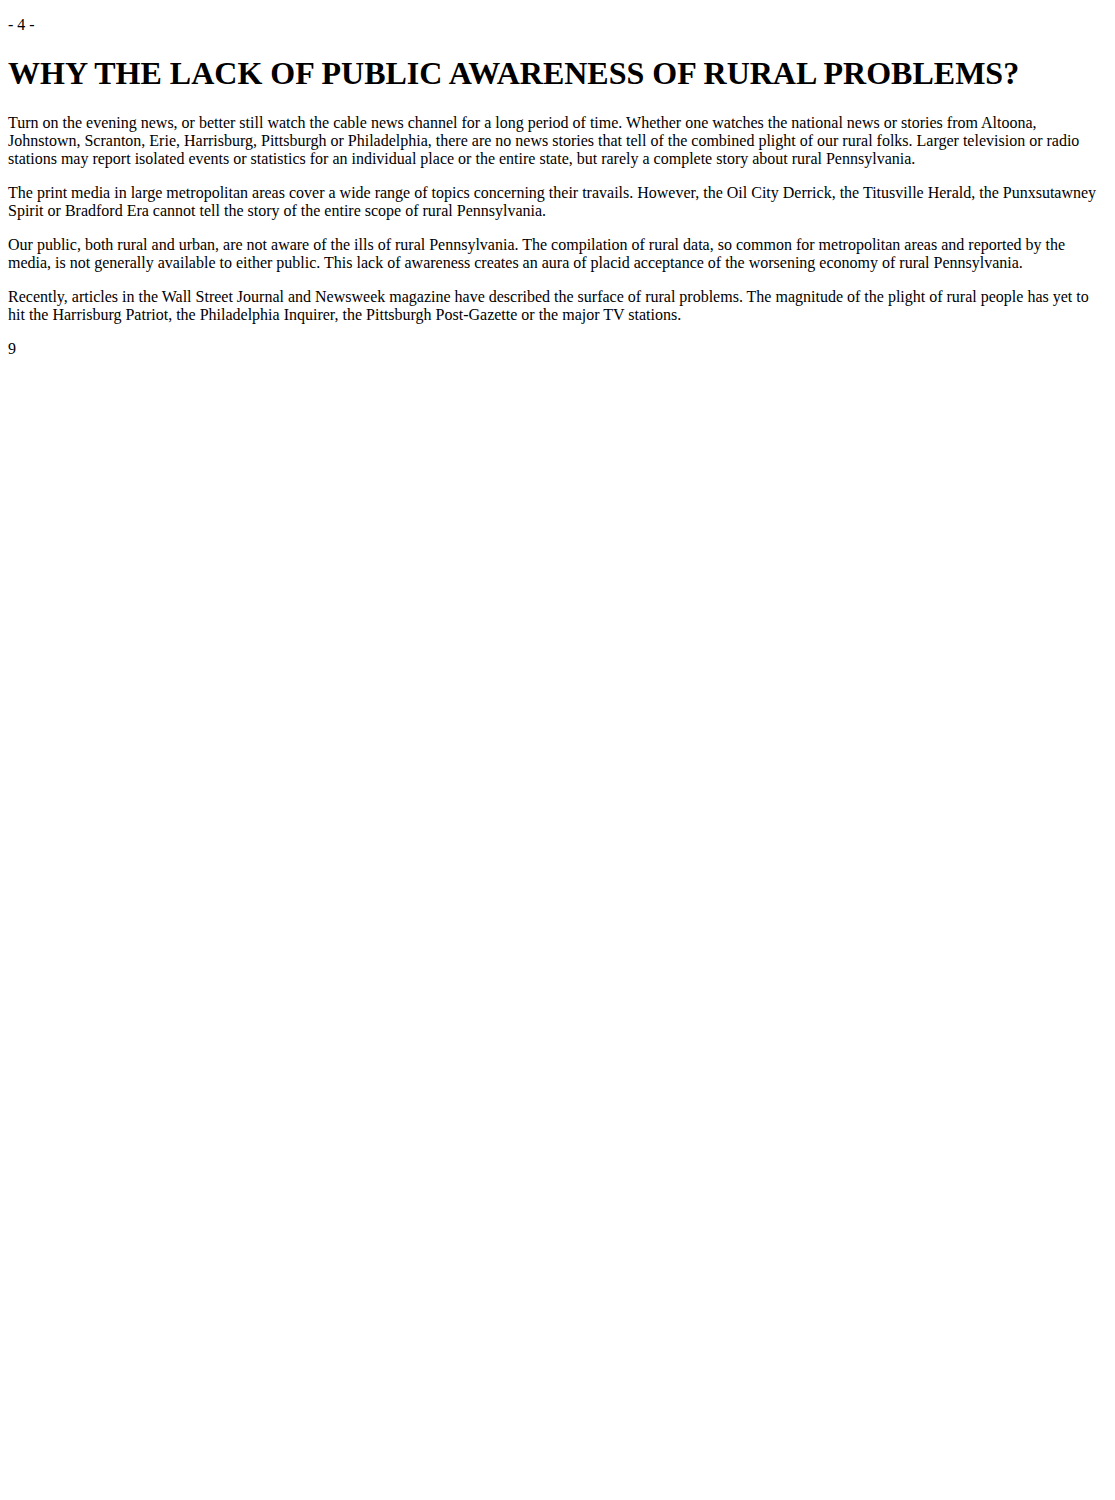- 4 -
WHY THE LACK OF PUBLIC AWARENESS OF RURAL PROBLEMS?
Turn on the evening news, or better still watch the cable news channel for a long period of time. Whether one watches the national news or stories from Altoona, Johnstown, Scranton, Erie, Harrisburg, Pittsburgh or Philadelphia, there are no news stories that tell of the combined plight of our rural folks. Larger television or radio stations may report isolated events or statistics for an individual place or the entire state, but rarely a complete story about rural Pennsylvania.
The print media in large metropolitan areas cover a wide range of topics concerning their travails. However, the Oil City Derrick, the Titusville Herald, the Punxsutawney Spirit or Bradford Era cannot tell the story of the entire scope of rural Pennsylvania.
Our public, both rural and urban, are not aware of the ills of rural Pennsylvania. The compilation of rural data, so common for metropolitan areas and reported by the media, is not generally available to either public. This lack of awareness creates an aura of placid acceptance of the worsening economy of rural Pennsylvania.
Recently, articles in the Wall Street Journal and Newsweek magazine have described the surface of rural problems. The magnitude of the plight of rural people has yet to hit the Harrisburg Patriot, the Philadelphia Inquirer, the Pittsburgh Post-Gazette or the major TV stations.
9